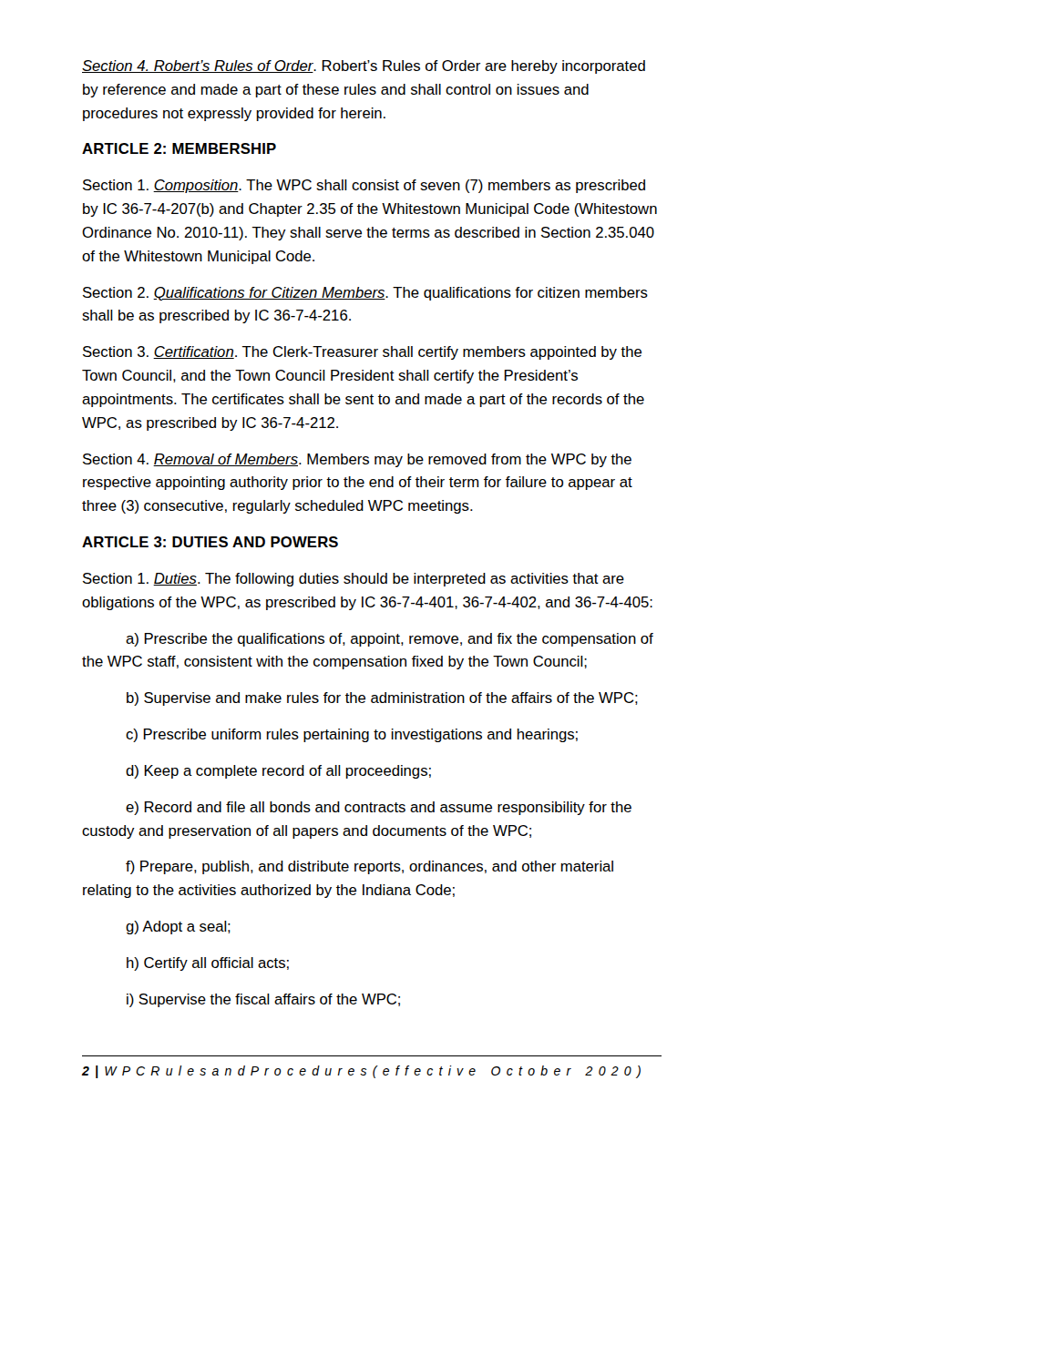Section 4. Robert’s Rules of Order. Robert’s Rules of Order are hereby incorporated by reference and made a part of these rules and shall control on issues and procedures not expressly provided for herein.
ARTICLE 2: MEMBERSHIP
Section 1. Composition. The WPC shall consist of seven (7) members as prescribed by IC 36-7-4-207(b) and Chapter 2.35 of the Whitestown Municipal Code (Whitestown Ordinance No. 2010-11). They shall serve the terms as described in Section 2.35.040 of the Whitestown Municipal Code.
Section 2. Qualifications for Citizen Members. The qualifications for citizen members shall be as prescribed by IC 36-7-4-216.
Section 3. Certification. The Clerk-Treasurer shall certify members appointed by the Town Council, and the Town Council President shall certify the President’s appointments. The certificates shall be sent to and made a part of the records of the WPC, as prescribed by IC 36-7-4-212.
Section 4. Removal of Members. Members may be removed from the WPC by the respective appointing authority prior to the end of their term for failure to appear at three (3) consecutive, regularly scheduled WPC meetings.
ARTICLE 3: DUTIES AND POWERS
Section 1. Duties. The following duties should be interpreted as activities that are obligations of the WPC, as prescribed by IC 36-7-4-401, 36-7-4-402, and 36-7-4-405:
a) Prescribe the qualifications of, appoint, remove, and fix the compensation of the WPC staff, consistent with the compensation fixed by the Town Council;
b) Supervise and make rules for the administration of the affairs of the WPC;
c) Prescribe uniform rules pertaining to investigations and hearings;
d) Keep a complete record of all proceedings;
e) Record and file all bonds and contracts and assume responsibility for the custody and preservation of all papers and documents of the WPC;
f) Prepare, publish, and distribute reports, ordinances, and other material relating to the activities authorized by the Indiana Code;
g) Adopt a seal;
h) Certify all official acts;
i) Supervise the fiscal affairs of the WPC;
2 | W P C R u l e s a n d P r o c e d u r e s ( e f f e c t i v e O c t o b e r 2 0 2 0 )